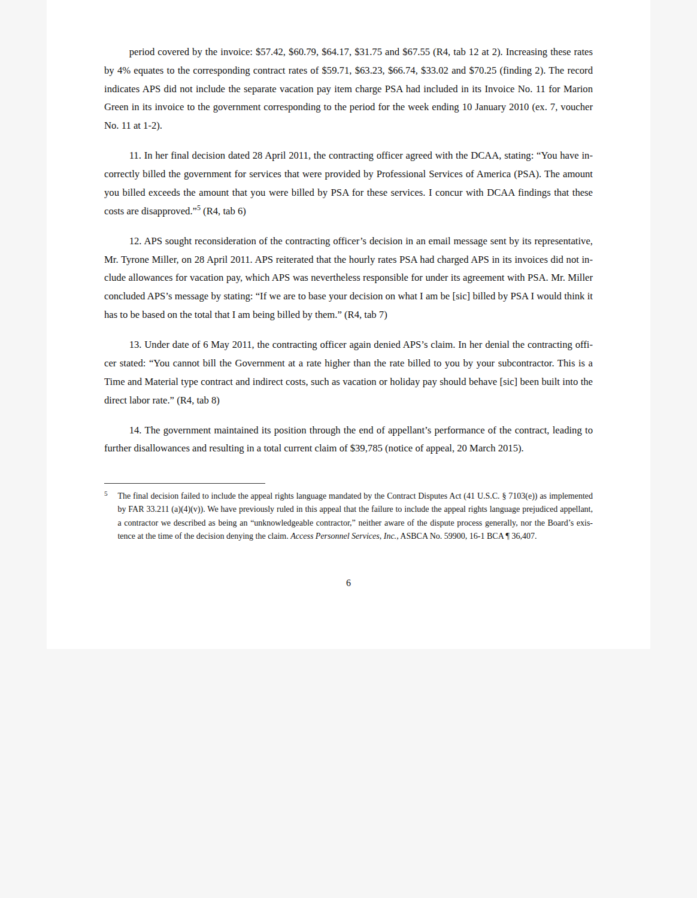period covered by the invoice: $57.42, $60.79, $64.17, $31.75 and $67.55 (R4, tab 12 at 2). Increasing these rates by 4% equates to the corresponding contract rates of $59.71, $63.23, $66.74, $33.02 and $70.25 (finding 2). The record indicates APS did not include the separate vacation pay item charge PSA had included in its Invoice No. 11 for Marion Green in its invoice to the government corresponding to the period for the week ending 10 January 2010 (ex. 7, voucher No. 11 at 1-2).
11. In her final decision dated 28 April 2011, the contracting officer agreed with the DCAA, stating: “You have incorrectly billed the government for services that were provided by Professional Services of America (PSA). The amount you billed exceeds the amount that you were billed by PSA for these services. I concur with DCAA findings that these costs are disapproved.”5 (R4, tab 6)
12. APS sought reconsideration of the contracting officer’s decision in an email message sent by its representative, Mr. Tyrone Miller, on 28 April 2011. APS reiterated that the hourly rates PSA had charged APS in its invoices did not include allowances for vacation pay, which APS was nevertheless responsible for under its agreement with PSA. Mr. Miller concluded APS’s message by stating: “If we are to base your decision on what I am be [sic] billed by PSA I would think it has to be based on the total that I am being billed by them.” (R4, tab 7)
13. Under date of 6 May 2011, the contracting officer again denied APS’s claim. In her denial the contracting officer stated: “You cannot bill the Government at a rate higher than the rate billed to you by your subcontractor. This is a Time and Material type contract and indirect costs, such as vacation or holiday pay should behave [sic] been built into the direct labor rate.” (R4, tab 8)
14. The government maintained its position through the end of appellant’s performance of the contract, leading to further disallowances and resulting in a total current claim of $39,785 (notice of appeal, 20 March 2015).
5 The final decision failed to include the appeal rights language mandated by the Contract Disputes Act (41 U.S.C. § 7103(e)) as implemented by FAR 33.211 (a)(4)(v)). We have previously ruled in this appeal that the failure to include the appeal rights language prejudiced appellant, a contractor we described as being an “unknowledgeable contractor,” neither aware of the dispute process generally, nor the Board’s existence at the time of the decision denying the claim. Access Personnel Services, Inc., ASBCA No. 59900, 16-1 BCA ¶ 36,407.
6